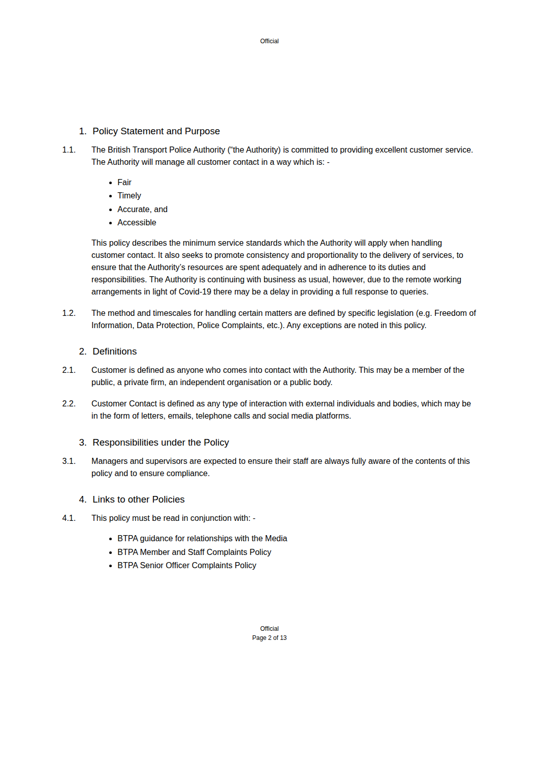Official
1.
Policy Statement and Purpose
1.1.
The British Transport Police Authority (“the Authority) is committed to providing excellent customer service. The Authority will manage all customer contact in a way which is: -
Fair
Timely
Accurate, and
Accessible
This policy describes the minimum service standards which the Authority will apply when handling customer contact. It also seeks to promote consistency and proportionality to the delivery of services, to ensure that the Authority’s resources are spent adequately and in adherence to its duties and responsibilities. The Authority is continuing with business as usual, however, due to the remote working arrangements in light of Covid-19 there may be a delay in providing a full response to queries.
1.2.
The method and timescales for handling certain matters are defined by specific legislation (e.g. Freedom of Information, Data Protection, Police Complaints, etc.). Any exceptions are noted in this policy.
2.
Definitions
2.1.
Customer is defined as anyone who comes into contact with the Authority. This may be a member of the public, a private firm, an independent organisation or a public body.
2.2.
Customer Contact is defined as any type of interaction with external individuals and bodies, which may be in the form of letters, emails, telephone calls and social media platforms.
3.
Responsibilities under the Policy
3.1.
Managers and supervisors are expected to ensure their staff are always fully aware of the contents of this policy and to ensure compliance.
4.
Links to other Policies
4.1.
This policy must be read in conjunction with: -
BTPA guidance for relationships with the Media
BTPA Member and Staff Complaints Policy
BTPA Senior Officer Complaints Policy
Official
Page 2 of 13